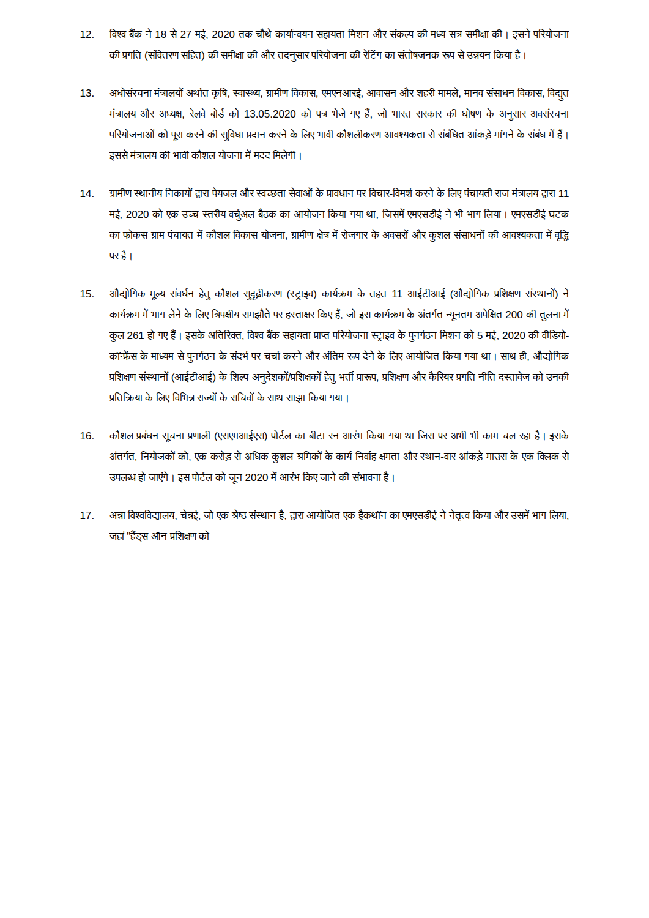विश्व बैंक ने 18 से 27 मई, 2020 तक चौथे कार्यान्वयन सहायता मिशन और संकल्प की मध्य सत्र समीक्षा की। इसने परियोजना की प्रगति (संवितरण सहित) की समीक्षा की और तदनुसार परियोजना की रेटिंग का संतोषजनक रूप से उन्नयन किया है।
अधोसंरचना मंत्रालयों अर्थात कृषि, स्वास्थ्य, ग्रामीण विकास, एमएनआरई, आवासन और शहरी मामले, मानव संसाधन विकास, विद्युत मंत्रालय और अध्यक्ष, रेलवे बोर्ड को 13.05.2020 को पत्र भेजे गए हैं, जो भारत सरकार की घोषण के अनुसार अवसंरचना परियोजनाओं को पूरा करने की सुविधा प्रदान करने के लिए भावी कौशलीकरण आवश्यकता से संबंधित आंकड़े मांगने के संबंध में हैं। इससे मंत्रालय की भावी कौशल योजना में मदद मिलेगी।
ग्रामीण स्थानीय निकायों द्वारा पेयजल और स्वच्छता सेवाओं के प्रावधान पर विचार-विमर्श करने के लिए पंचायती राज मंत्रालय द्वारा 11 मई, 2020 को एक उच्च स्तरीय वर्चुअल बैठक का आयोजन किया गया था, जिसमें एमएसडीई ने भी भाग लिया। एमएसडीई घटक का फोकस ग्राम पंचायत में कौशल विकास योजना, ग्रामीण क्षेत्र में रोजगार के अवसरों और कुशल संसाधनों की आवश्यकता में वृद्धि पर है।
औद्योगिक मूल्य संवर्धन हेतु कौशल सुदृढ़ीकरण (स्ट्राइव) कार्यक्रम के तहत 11 आईटीआई (औद्योगिक प्रशिक्षण संस्थानों) ने कार्यक्रम में भाग लेने के लिए त्रिपक्षीय समझौते पर हस्ताक्षर किए हैं, जो इस कार्यक्रम के अंतर्गत न्यूनतम अपेक्षित 200 की तुलना में कुल 261 हो गए हैं। इसके अतिरिक्त, विश्व बैंक सहायता प्राप्त परियोजना स्ट्राइव के पुनर्गठन मिशन को 5 मई, 2020 की वीडियो-कॉन्फ्रेंस के माध्यम से पुनर्गठन के संदर्भ पर चर्चा करने और अंतिम रूप देने के लिए आयोजित किया गया था। साथ ही, औद्योगिक प्रशिक्षण संस्थानों (आईटीआई) के शिल्प अनुदेशकों/प्रशिक्षकों हेतु भर्ती प्रारूप, प्रशिक्षण और कैरियर प्रगति नीति दस्तावेज को उनकी प्रतिक्रिया के लिए विभिन्न राज्यों के सचिवों के साथ साझा किया गया।
कौशल प्रबंधन सूचना प्रणाली (एसएमआईएस) पोर्टल का बीटा रन आरंभ किया गया था जिस पर अभी भी काम चल रहा है। इसके अंतर्गत, नियोजकों को, एक करोड़ से अधिक कुशल श्रमिकों के कार्य निर्वाह क्षमता और स्थान-वार आंकड़े माउस के एक क्लिक से उपलब्ध हो जाएंगे। इस पोर्टल को जून 2020 में आरंभ किए जाने की संभावना है।
अन्ना विश्वविद्यालय, चेन्नई, जो एक श्रेष्ठ संस्थान है, द्वारा आयोजित एक हैकथॉन का एमएसडीई ने नेतृत्व किया और उसमें भाग लिया, जहां "हैंड्स ऑन प्रशिक्षण को